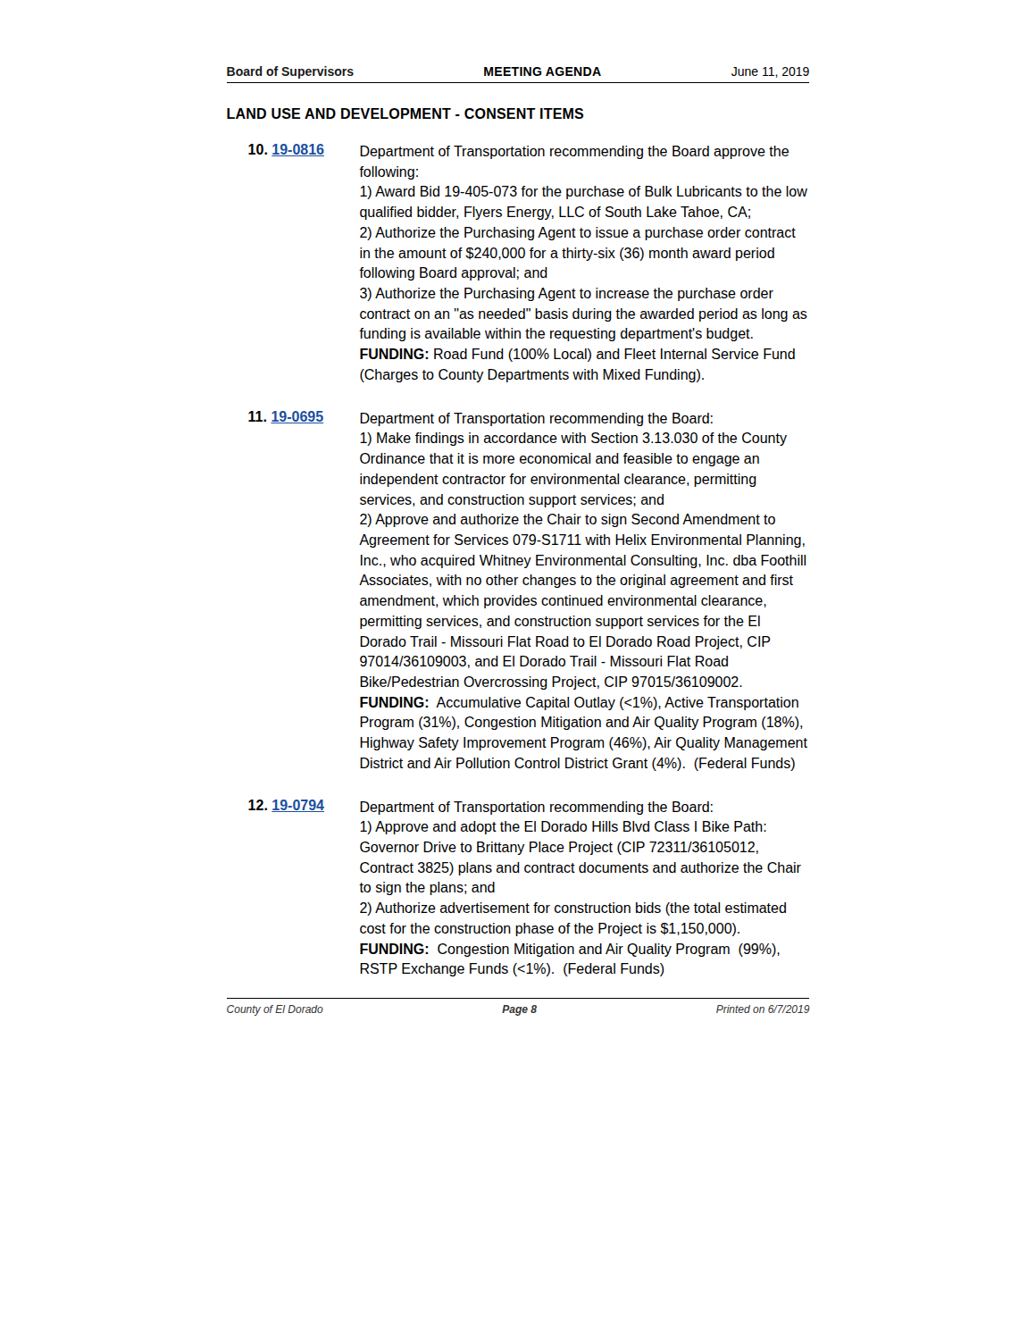Board of Supervisors
MEETING AGENDA
June 11, 2019
LAND USE AND DEVELOPMENT - CONSENT ITEMS
10. 19-0816
Department of Transportation recommending the Board approve the following:
1) Award Bid 19-405-073 for the purchase of Bulk Lubricants to the low qualified bidder, Flyers Energy, LLC of South Lake Tahoe, CA;
2) Authorize the Purchasing Agent to issue a purchase order contract in the amount of $240,000 for a thirty-six (36) month award period following Board approval; and
3) Authorize the Purchasing Agent to increase the purchase order contract on an "as needed" basis during the awarded period as long as funding is available within the requesting department's budget.
FUNDING: Road Fund (100% Local) and Fleet Internal Service Fund (Charges to County Departments with Mixed Funding).
11. 19-0695
Department of Transportation recommending the Board:
1) Make findings in accordance with Section 3.13.030 of the County Ordinance that it is more economical and feasible to engage an independent contractor for environmental clearance, permitting services, and construction support services; and
2) Approve and authorize the Chair to sign Second Amendment to Agreement for Services 079-S1711 with Helix Environmental Planning, Inc., who acquired Whitney Environmental Consulting, Inc. dba Foothill Associates, with no other changes to the original agreement and first amendment, which provides continued environmental clearance, permitting services, and construction support services for the El Dorado Trail - Missouri Flat Road to El Dorado Road Project, CIP 97014/36109003, and El Dorado Trail - Missouri Flat Road Bike/Pedestrian Overcrossing Project, CIP 97015/36109002.
FUNDING: Accumulative Capital Outlay (<1%), Active Transportation Program (31%), Congestion Mitigation and Air Quality Program (18%), Highway Safety Improvement Program (46%), Air Quality Management District and Air Pollution Control District Grant (4%). (Federal Funds)
12. 19-0794
Department of Transportation recommending the Board:
1) Approve and adopt the El Dorado Hills Blvd Class I Bike Path: Governor Drive to Brittany Place Project (CIP 72311/36105012, Contract 3825) plans and contract documents and authorize the Chair to sign the plans; and
2) Authorize advertisement for construction bids (the total estimated cost for the construction phase of the Project is $1,150,000).
FUNDING: Congestion Mitigation and Air Quality Program (99%), RSTP Exchange Funds (<1%). (Federal Funds)
County of El Dorado
Page 8
Printed on 6/7/2019